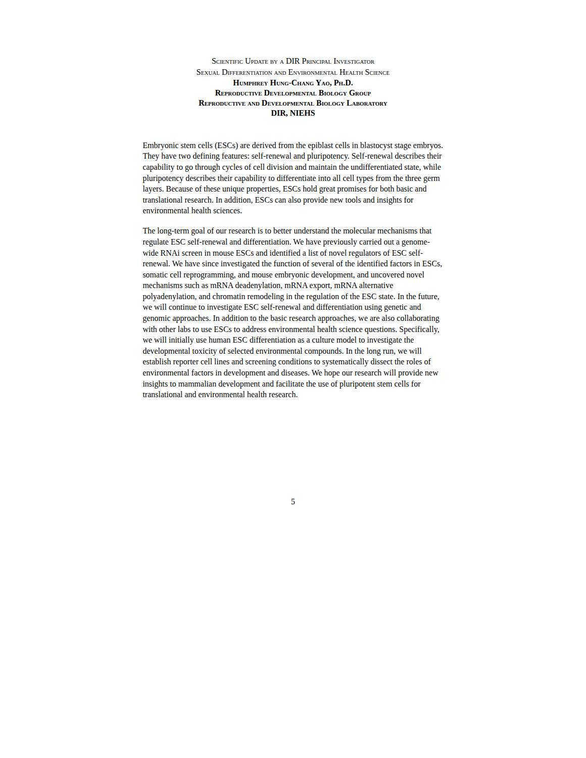Scientific Update by a DIR Principal Investigator
Sexual Differentiation and Environmental Health Science
Humphrey Hung-Chang Yao, Ph.D.
Reproductive Developmental Biology Group
Reproductive and Developmental Biology Laboratory
DIR, NIEHS
Embryonic stem cells (ESCs) are derived from the epiblast cells in blastocyst stage embryos. They have two defining features: self-renewal and pluripotency. Self-renewal describes their capability to go through cycles of cell division and maintain the undifferentiated state, while pluripotency describes their capability to differentiate into all cell types from the three germ layers. Because of these unique properties, ESCs hold great promises for both basic and translational research. In addition, ESCs can also provide new tools and insights for environmental health sciences.
The long-term goal of our research is to better understand the molecular mechanisms that regulate ESC self-renewal and differentiation. We have previously carried out a genome-wide RNAi screen in mouse ESCs and identified a list of novel regulators of ESC self-renewal. We have since investigated the function of several of the identified factors in ESCs, somatic cell reprogramming, and mouse embryonic development, and uncovered novel mechanisms such as mRNA deadenylation, mRNA export, mRNA alternative polyadenylation, and chromatin remodeling in the regulation of the ESC state. In the future, we will continue to investigate ESC self-renewal and differentiation using genetic and genomic approaches. In addition to the basic research approaches, we are also collaborating with other labs to use ESCs to address environmental health science questions. Specifically, we will initially use human ESC differentiation as a culture model to investigate the developmental toxicity of selected environmental compounds. In the long run, we will establish reporter cell lines and screening conditions to systematically dissect the roles of environmental factors in development and diseases. We hope our research will provide new insights to mammalian development and facilitate the use of pluripotent stem cells for translational and environmental health research.
5